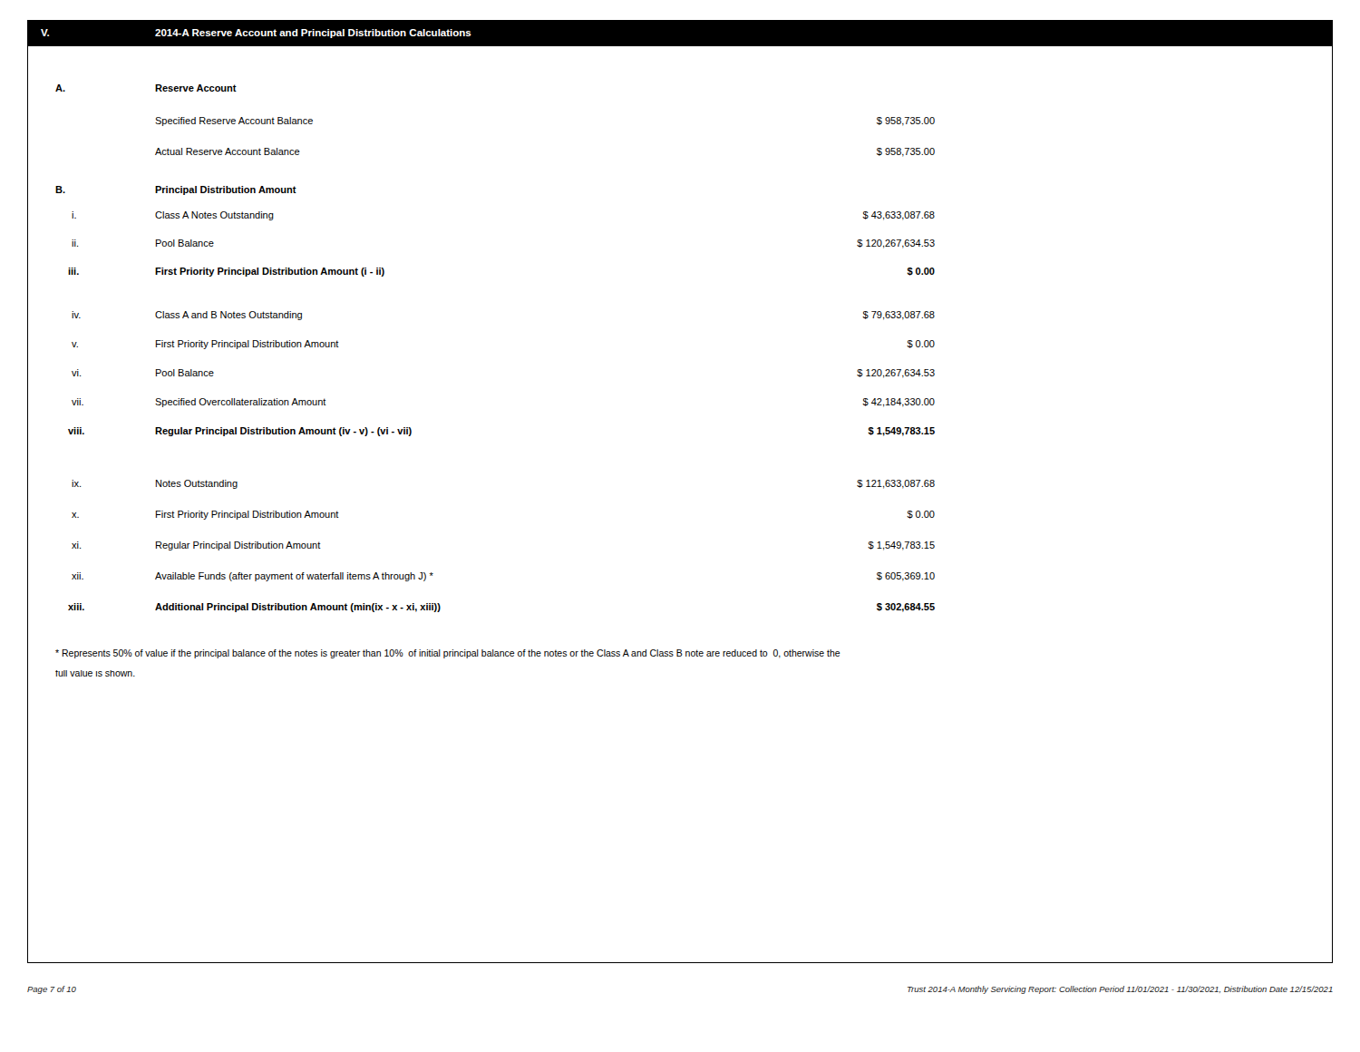V. 2014-A Reserve Account and Principal Distribution Calculations
A.
Reserve Account
Specified Reserve Account Balance $ 958,735.00
Actual Reserve Account Balance $ 958,735.00
B.
Principal Distribution Amount
i. Class A Notes Outstanding $ 43,633,087.68
ii. Pool Balance $ 120,267,634.53
iii. First Priority Principal Distribution Amount (i - ii) $ 0.00
iv. Class A and B Notes Outstanding $ 79,633,087.68
v. First Priority Principal Distribution Amount $ 0.00
vi. Pool Balance $ 120,267,634.53
vii. Specified Overcollateralization Amount $ 42,184,330.00
viii. Regular Principal Distribution Amount (iv - v) - (vi - vii) $ 1,549,783.15
ix. Notes Outstanding $ 121,633,087.68
x. First Priority Principal Distribution Amount $ 0.00
xi. Regular Principal Distribution Amount $ 1,549,783.15
xii. Available Funds (after payment of waterfall items A through J) * $ 605,369.10
xiii. Additional Principal Distribution Amount (min(ix - x - xi, xiii)) $ 302,684.55
* Represents 50% of value if the principal balance of the notes is greater than 10% of initial principal balance of the notes or the Class A and Class B note are reduced to 0, otherwise the
full value is shown.
Page 7 of 10 Trust 2014-A Monthly Servicing Report: Collection Period 11/01/2021 - 11/30/2021, Distribution Date 12/15/2021